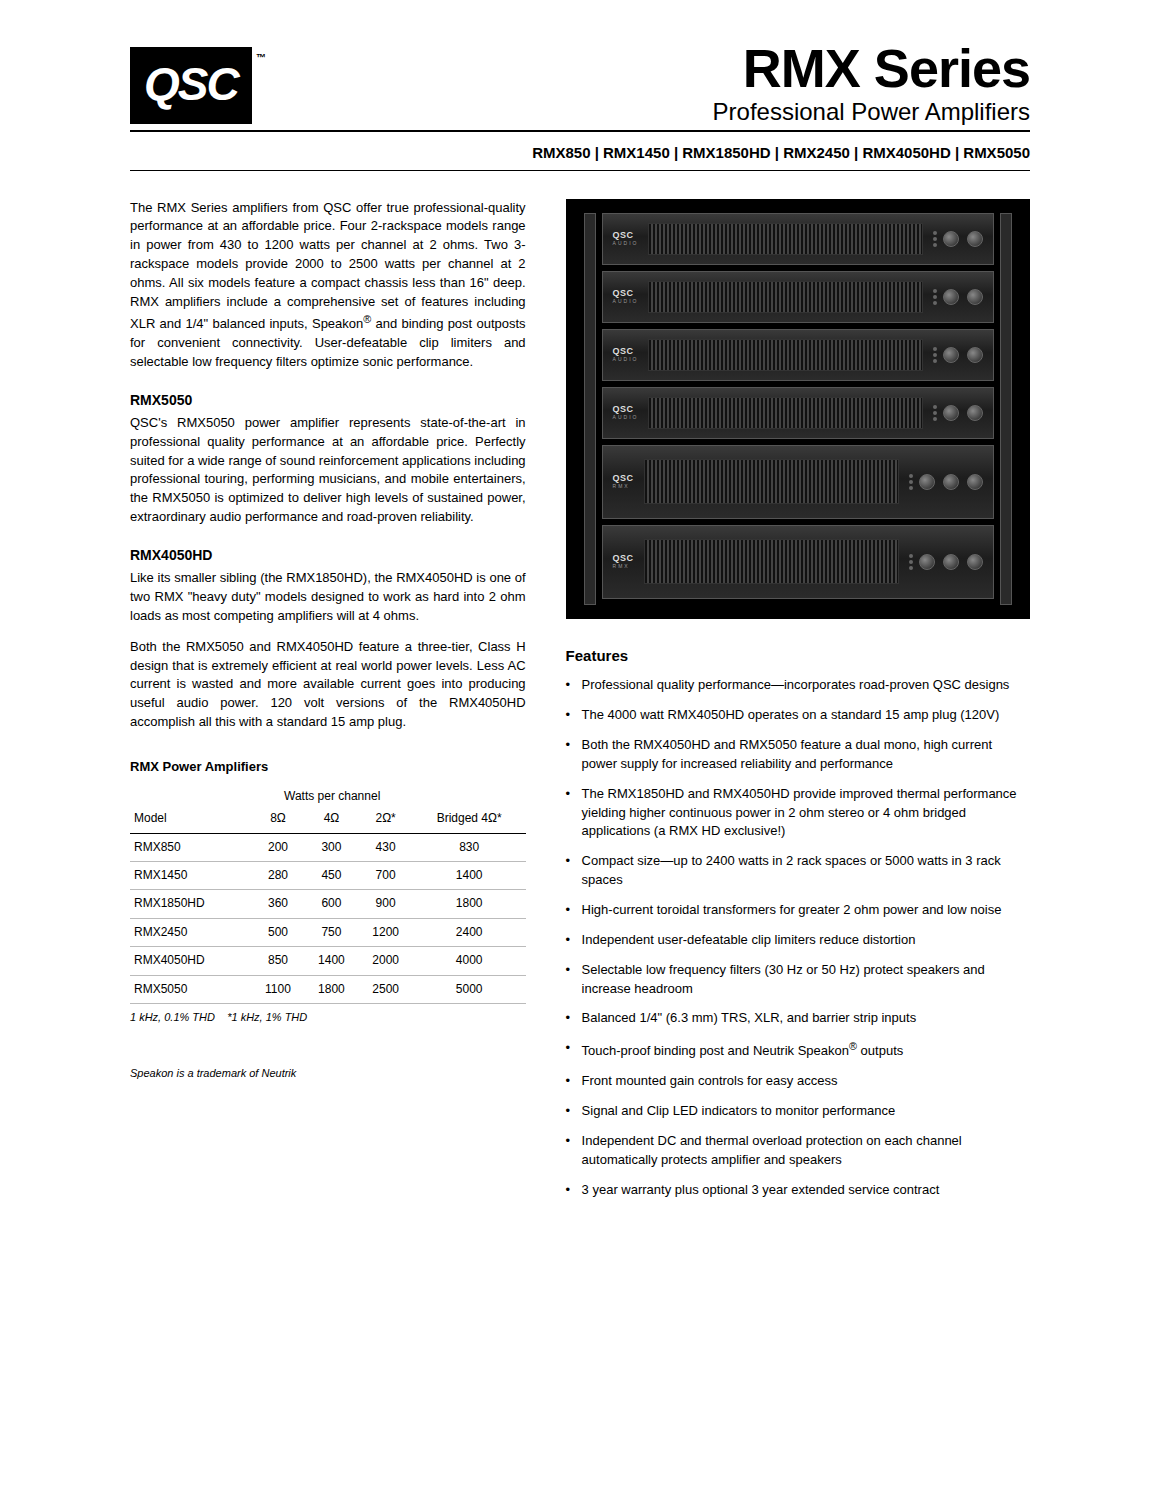QSC™
RMX Series
Professional Power Amplifiers
RMX850 | RMX1450 | RMX1850HD | RMX2450 | RMX4050HD | RMX5050
The RMX Series amplifiers from QSC offer true professional-quality performance at an affordable price. Four 2-rackspace models range in power from 430 to 1200 watts per channel at 2 ohms. Two 3-rackspace models provide 2000 to 2500 watts per channel at 2 ohms. All six models feature a compact chassis less than 16" deep. RMX amplifiers include a comprehensive set of features including XLR and 1/4" balanced inputs, Speakon® and binding post outposts for convenient connectivity. User-defeatable clip limiters and selectable low frequency filters optimize sonic performance.
RMX5050
QSC's RMX5050 power amplifier represents state-of-the-art in professional quality performance at an affordable price. Perfectly suited for a wide range of sound reinforcement applications including professional touring, performing musicians, and mobile entertainers, the RMX5050 is optimized to deliver high levels of sustained power, extraordinary audio performance and road-proven reliability.
RMX4050HD
Like its smaller sibling (the RMX1850HD), the RMX4050HD is one of two RMX "heavy duty" models designed to work as hard into 2 ohm loads as most competing amplifiers will at 4 ohms.
Both the RMX5050 and RMX4050HD feature a three-tier, Class H design that is extremely efficient at real world power levels. Less AC current is wasted and more available current goes into producing useful audio power. 120 volt versions of the RMX4050HD accomplish all this with a standard 15 amp plug.
RMX Power Amplifiers
| | Watts per channel | |
| --- | --- | --- |
| Model | 8Ω | 4Ω | 2Ω* | Bridged 4Ω* |
| RMX850 | 200 | 300 | 430 | 830 |
| RMX1450 | 280 | 450 | 700 | 1400 |
| RMX1850HD | 360 | 600 | 900 | 1800 |
| RMX2450 | 500 | 750 | 1200 | 2400 |
| RMX4050HD | 850 | 1400 | 2000 | 4000 |
| RMX5050 | 1100 | 1800 | 2500 | 5000 |
1 kHz, 0.1% THD *1 kHz, 1% THD
Speakon is a trademark of Neutrik
QSCAUDIO
QSCAUDIO
QSCAUDIO
QSCAUDIO
QSCRMX
QSCRMX
Features
Professional quality performance—incorporates road-proven QSC designs
The 4000 watt RMX4050HD operates on a standard 15 amp plug (120V)
Both the RMX4050HD and RMX5050 feature a dual mono, high current power supply for increased reliability and performance
The RMX1850HD and RMX4050HD provide improved thermal performance yielding higher continuous power in 2 ohm stereo or 4 ohm bridged applications (a RMX HD exclusive!)
Compact size—up to 2400 watts in 2 rack spaces or 5000 watts in 3 rack spaces
High-current toroidal transformers for greater 2 ohm power and low noise
Independent user-defeatable clip limiters reduce distortion
Selectable low frequency filters (30 Hz or 50 Hz) protect speakers and increase headroom
Balanced 1/4" (6.3 mm) TRS, XLR, and barrier strip inputs
Touch-proof binding post and Neutrik Speakon® outputs
Front mounted gain controls for easy access
Signal and Clip LED indicators to monitor performance
Independent DC and thermal overload protection on each channel automatically protects amplifier and speakers
3 year warranty plus optional 3 year extended service contract